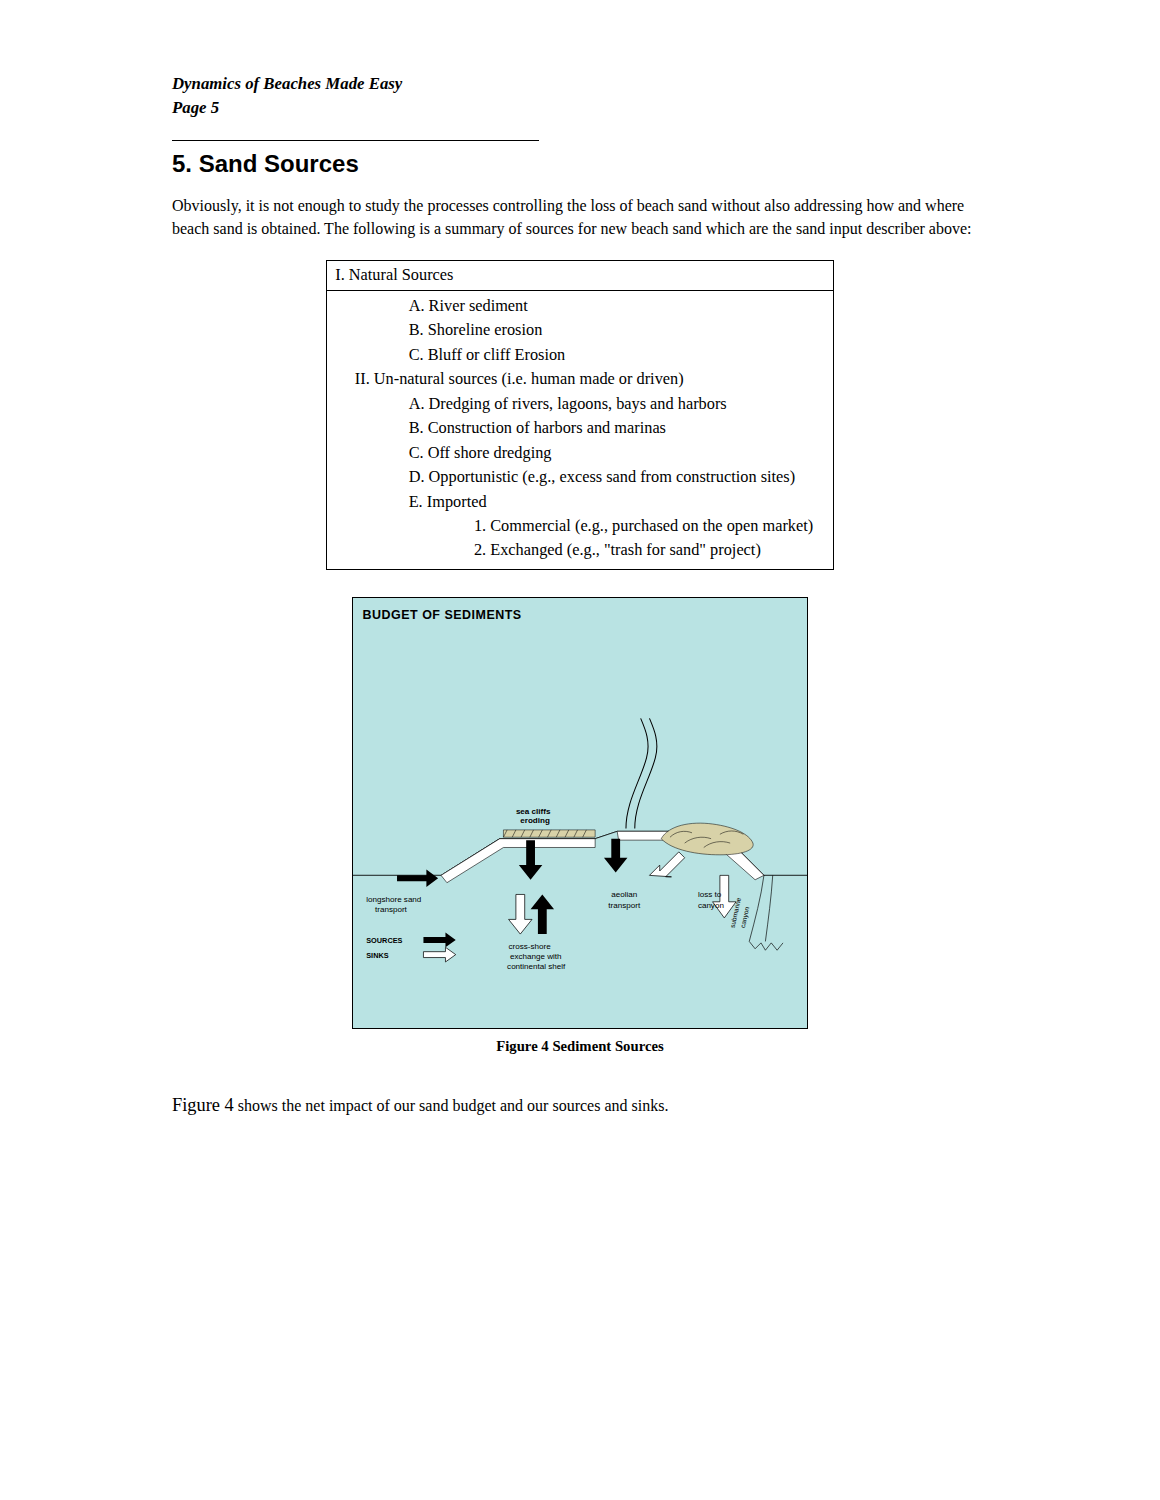Dynamics of Beaches Made Easy Page 5
5. Sand Sources
Obviously, it is not enough to study the processes controlling the loss of beach sand without also addressing how and where beach sand is obtained. The following is a summary of sources for new beach sand which are the sand input describer above:
I. Natural Sources
A. River sediment
B. Shoreline erosion
C. Bluff or cliff Erosion
II. Un-natural sources (i.e. human made or driven)
A. Dredging of rivers, lagoons, bays and harbors
B. Construction of harbors and marinas
C. Off shore dredging
D. Opportunistic (e.g., excess sand from construction sites)
E. Imported
1. Commercial (e.g., purchased on the open market)
2. Exchanged (e.g., "trash for sand" project)
BUDGET OF SEDIMENTS eroding sea cliffs submarine canyon longshore sand transport cross-shore exchange with continental shelf aeolian transport loss to canyon SOURCES SINKS
Figure 4 Sediment Sources
Figure 4 shows the net impact of our sand budget and our sources and sinks.